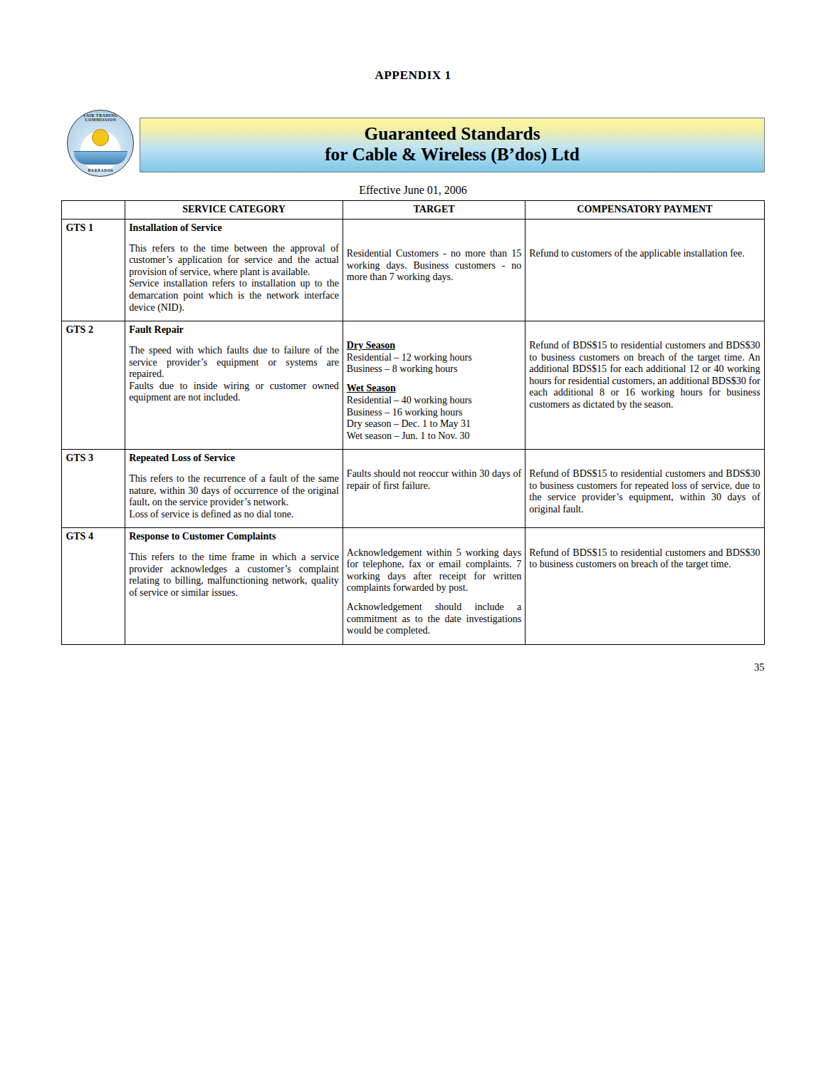APPENDIX 1
FAIR TRADING COMMISSION BARBADOS
Guaranteed Standards
for Cable & Wireless (B’dos) Ltd
Effective June 01, 2006
| | SERVICE CATEGORY | TARGET | COMPENSATORY PAYMENT |
| --- | --- | --- | --- |
| GTS 1 | Installation of Service This refers to the time between the approval of customer’s application for service and the actual provision of service, where plant is available. Service installation refers to installation up to the demarcation point which is the network interface device (NID). | Residential Customers - no more than 15 working days. Business customers - no more than 7 working days. | Refund to customers of the applicable installation fee. |
| GTS 2 | Fault Repair The speed with which faults due to failure of the service provider’s equipment or systems are repaired. Faults due to inside wiring or customer owned equipment are not included. | Dry Season Residential – 12 working hours Business – 8 working hours Wet Season Residential – 40 working hours Business – 16 working hours Dry season – Dec. 1 to May 31 Wet season – Jun. 1 to Nov. 30 | Refund of BDS$15 to residential customers and BDS$30 to business customers on breach of the target time. An additional BDS$15 for each additional 12 or 40 working hours for residential customers, an additional BDS$30 for each additional 8 or 16 working hours for business customers as dictated by the season. |
| GTS 3 | Repeated Loss of Service This refers to the recurrence of a fault of the same nature, within 30 days of occurrence of the original fault, on the service provider’s network. Loss of service is defined as no dial tone. | Faults should not reoccur within 30 days of repair of first failure. | Refund of BDS$15 to residential customers and BDS$30 to business customers for repeated loss of service, due to the service provider’s equipment, within 30 days of original fault. |
| GTS 4 | Response to Customer Complaints This refers to the time frame in which a service provider acknowledges a customer’s complaint relating to billing, malfunctioning network, quality of service or similar issues. | Acknowledgement within 5 working days for telephone, fax or email complaints. 7 working days after receipt for written complaints forwarded by post. Acknowledgement should include a commitment as to the date investigations would be completed. | Refund of BDS$15 to residential customers and BDS$30 to business customers on breach of the target time. |
35